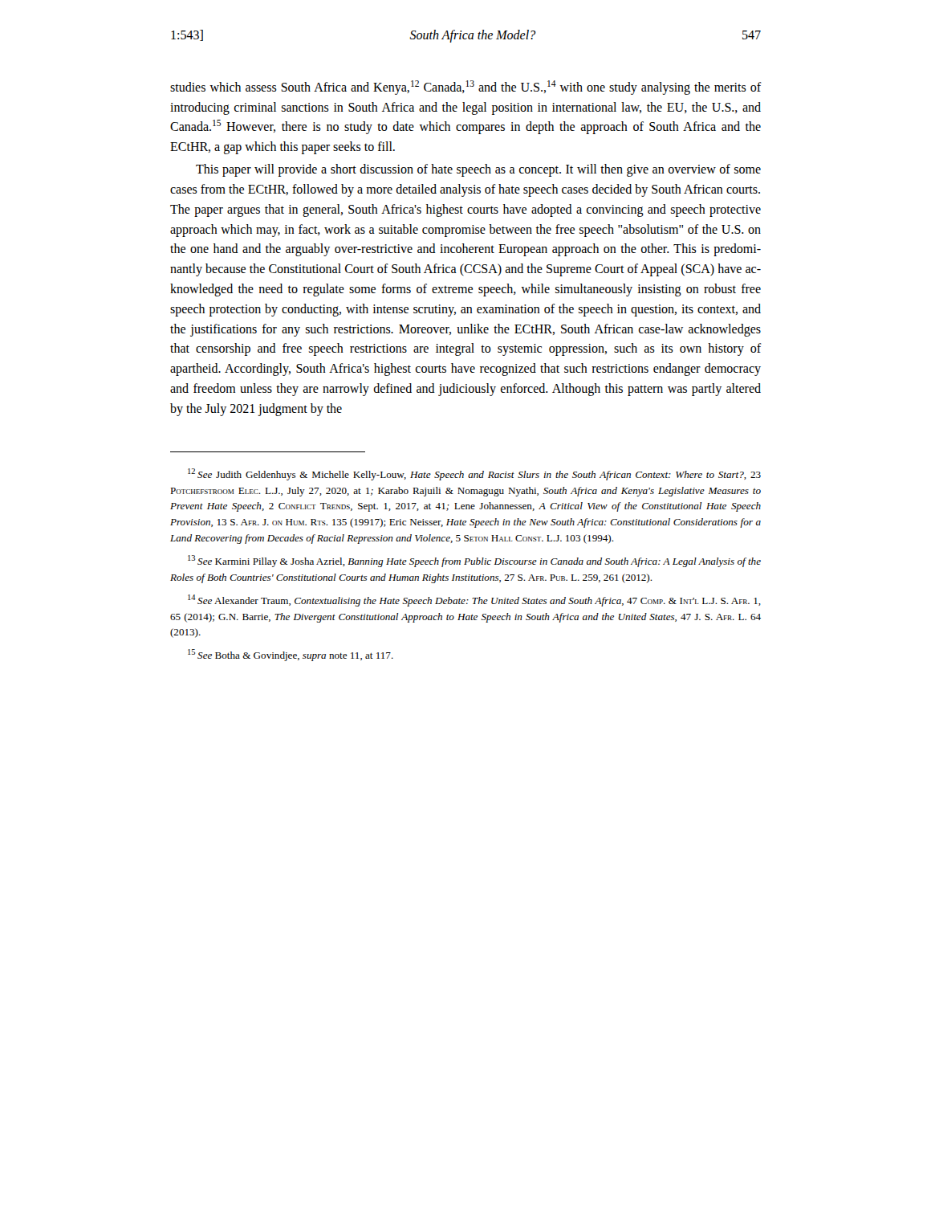1:543] South Africa the Model? 547
studies which assess South Africa and Kenya,12 Canada,13 and the U.S.,14 with one study analysing the merits of introducing criminal sanctions in South Africa and the legal position in international law, the EU, the U.S., and Canada.15 However, there is no study to date which compares in depth the approach of South Africa and the ECtHR, a gap which this paper seeks to fill.
This paper will provide a short discussion of hate speech as a concept. It will then give an overview of some cases from the ECtHR, followed by a more detailed analysis of hate speech cases decided by South African courts. The paper argues that in general, South Africa's highest courts have adopted a convincing and speech protective approach which may, in fact, work as a suitable compromise between the free speech "absolutism" of the U.S. on the one hand and the arguably over-restrictive and incoherent European approach on the other. This is predominantly because the Constitutional Court of South Africa (CCSA) and the Supreme Court of Appeal (SCA) have acknowledged the need to regulate some forms of extreme speech, while simultaneously insisting on robust free speech protection by conducting, with intense scrutiny, an examination of the speech in question, its context, and the justifications for any such restrictions. Moreover, unlike the ECtHR, South African case-law acknowledges that censorship and free speech restrictions are integral to systemic oppression, such as its own history of apartheid. Accordingly, South Africa's highest courts have recognized that such restrictions endanger democracy and freedom unless they are narrowly defined and judiciously enforced. Although this pattern was partly altered by the July 2021 judgment by the
12 See Judith Geldenhuys & Michelle Kelly-Louw, Hate Speech and Racist Slurs in the South African Context: Where to Start?, 23 Potchefstroom Elec. L.J., July 27, 2020, at 1; Karabo Rajuili & Nomagugu Nyathi, South Africa and Kenya's Legislative Measures to Prevent Hate Speech, 2 Conflict Trends, Sept. 1, 2017, at 41; Lene Johannessen, A Critical View of the Constitutional Hate Speech Provision, 13 S. Afr. J. on Hum. Rts. 135 (19917); Eric Neisser, Hate Speech in the New South Africa: Constitutional Considerations for a Land Recovering from Decades of Racial Repression and Violence, 5 Seton Hall Const. L.J. 103 (1994).
13 See Karmini Pillay & Josha Azriel, Banning Hate Speech from Public Discourse in Canada and South Africa: A Legal Analysis of the Roles of Both Countries' Constitutional Courts and Human Rights Institutions, 27 S. Afr. Pub. L. 259, 261 (2012).
14 See Alexander Traum, Contextualising the Hate Speech Debate: The United States and South Africa, 47 Comp. & Int'l L.J. S. Afr. 1, 65 (2014); G.N. Barrie, The Divergent Constitutional Approach to Hate Speech in South Africa and the United States, 47 J. S. Afr. L. 64 (2013).
15 See Botha & Govindjee, supra note 11, at 117.